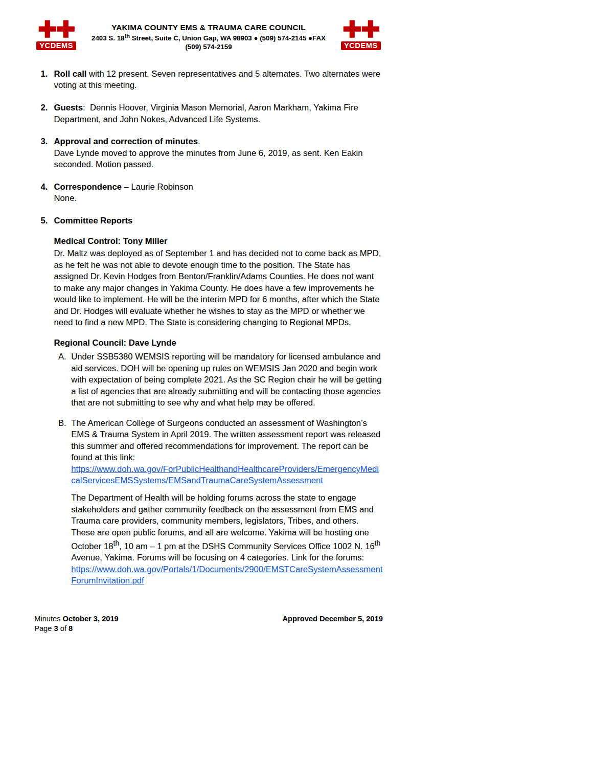✚✚ YCDEMS
YAKIMA COUNTY EMS & TRAUMA CARE COUNCIL
2403 S. 18th Street, Suite C, Union Gap, WA 98903 ● (509) 574-2145 ●FAX (509) 574-2159
✚✚ YCDEMS
Roll call with 12 present. Seven representatives and 5 alternates. Two alternates were voting at this meeting.
Guests: Dennis Hoover, Virginia Mason Memorial, Aaron Markham, Yakima Fire Department, and John Nokes, Advanced Life Systems.
Approval and correction of minutes.
Dave Lynde moved to approve the minutes from June 6, 2019, as sent. Ken Eakin seconded. Motion passed.
Correspondence – Laurie Robinson
None.
Committee Reports
Medical Control: Tony Miller
Dr. Maltz was deployed as of September 1 and has decided not to come back as MPD, as he felt he was not able to devote enough time to the position. The State has assigned Dr. Kevin Hodges from Benton/Franklin/Adams Counties. He does not want to make any major changes in Yakima County. He does have a few improvements he would like to implement. He will be the interim MPD for 6 months, after which the State and Dr. Hodges will evaluate whether he wishes to stay as the MPD or whether we need to find a new MPD. The State is considering changing to Regional MPDs.
Regional Council: Dave Lynde
Under SSB5380 WEMSIS reporting will be mandatory for licensed ambulance and aid services. DOH will be opening up rules on WEMSIS Jan 2020 and begin work with expectation of being complete 2021. As the SC Region chair he will be getting a list of agencies that are already submitting and will be contacting those agencies that are not submitting to see why and what help may be offered.
The American College of Surgeons conducted an assessment of Washington’s EMS & Trauma System in April 2019. The written assessment report was released this summer and offered recommendations for improvement. The report can be found at this link:
https://www.doh.wa.gov/ForPublicHealthandHealthcareProviders/EmergencyMedicalServicesEMSSystems/EMSandTraumaCareSystemAssessment
The Department of Health will be holding forums across the state to engage stakeholders and gather community feedback on the assessment from EMS and Trauma care providers, community members, legislators, Tribes, and others. These are open public forums, and all are welcome. Yakima will be hosting one October 18th, 10 am – 1 pm at the DSHS Community Services Office 1002 N. 16th Avenue, Yakima. Forums will be focusing on 4 categories. Link for the forums:
https://www.doh.wa.gov/Portals/1/Documents/2900/EMSTCareSystemAssessmentForumInvitation.pdf
Minutes October 3, 2019
Page 3 of 8
Approved December 5, 2019